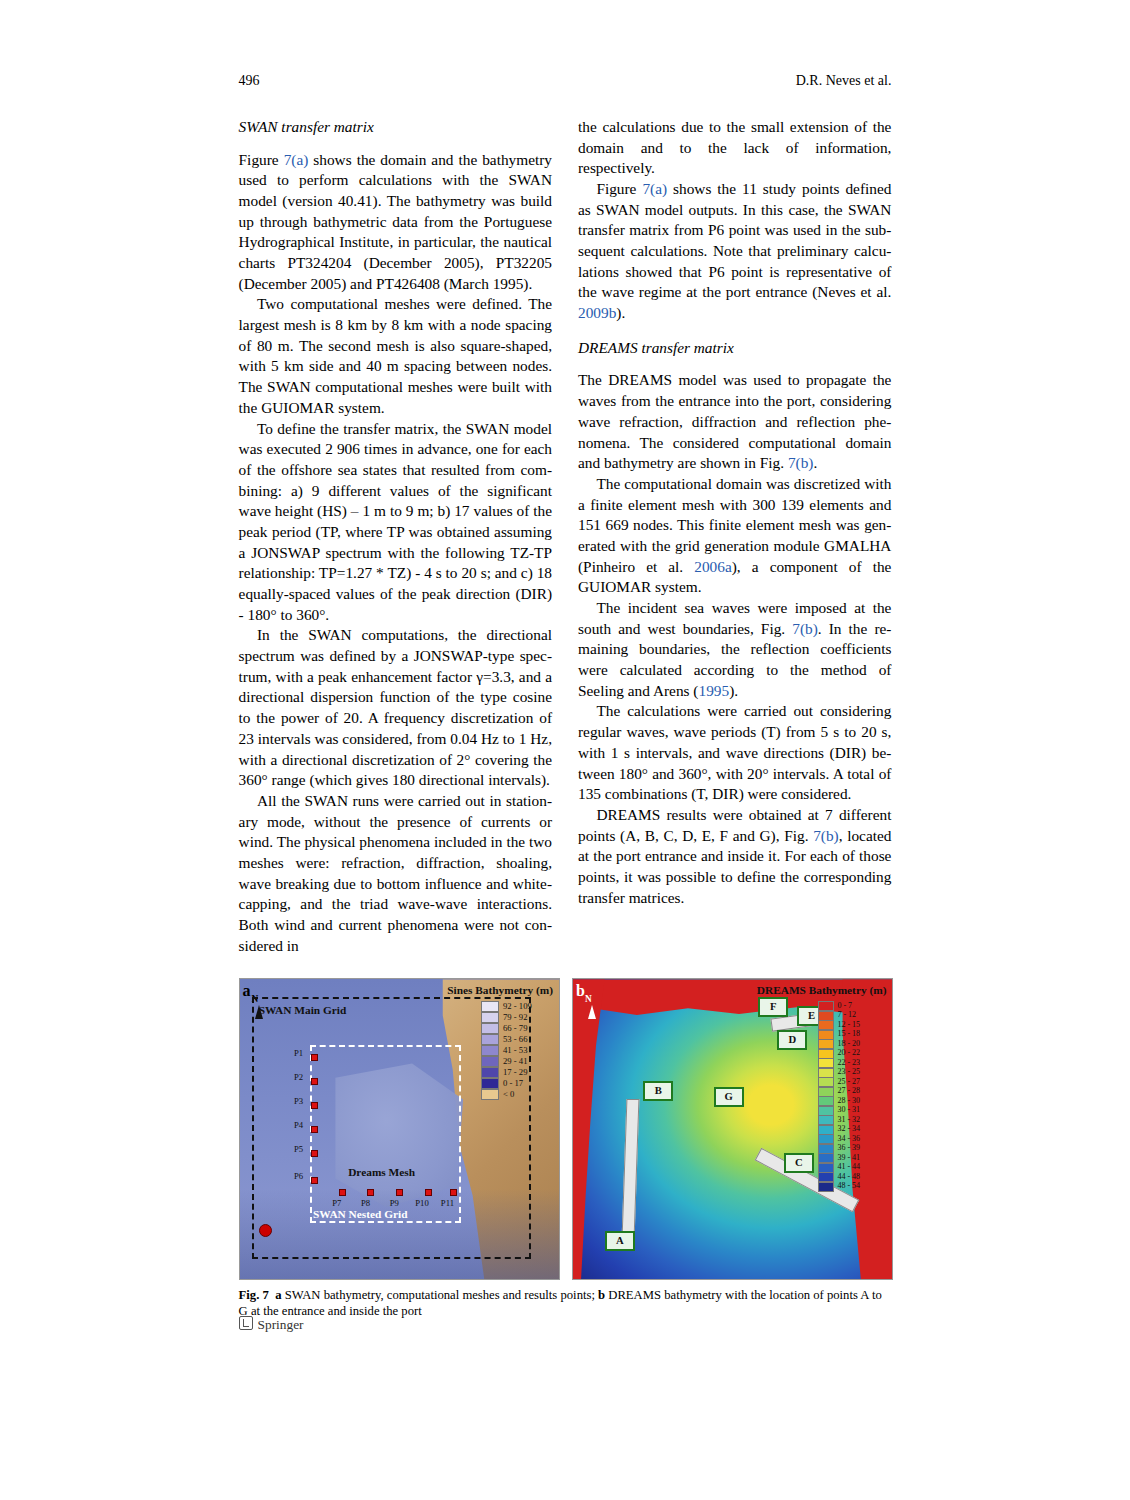496
D.R. Neves et al.
SWAN transfer matrix
Figure 7(a) shows the domain and the bathymetry used to perform calculations with the SWAN model (version 40.41). The bathymetry was build up through bathymetric data from the Portuguese Hydrographical Institute, in particular, the nautical charts PT324204 (December 2005), PT32205 (December 2005) and PT426408 (March 1995).
Two computational meshes were defined. The largest mesh is 8 km by 8 km with a node spacing of 80 m. The second mesh is also square-shaped, with 5 km side and 40 m spacing between nodes. The SWAN computational meshes were built with the GUIOMAR system.
To define the transfer matrix, the SWAN model was executed 2 906 times in advance, one for each of the offshore sea states that resulted from combining: a) 9 different values of the significant wave height (HS) – 1 m to 9 m; b) 17 values of the peak period (TP, where TP was obtained assuming a JONSWAP spectrum with the following TZ-TP relationship: TP=1.27 * TZ) - 4 s to 20 s; and c) 18 equally-spaced values of the peak direction (DIR) - 180° to 360°.
In the SWAN computations, the directional spectrum was defined by a JONSWAP-type spectrum, with a peak enhancement factor γ=3.3, and a directional dispersion function of the type cosine to the power of 20. A frequency discretization of 23 intervals was considered, from 0.04 Hz to 1 Hz, with a directional discretization of 2° covering the 360° range (which gives 180 directional intervals).
All the SWAN runs were carried out in stationary mode, without the presence of currents or wind. The physical phenomena included in the two meshes were: refraction, diffraction, shoaling, wave breaking due to bottom influence and whitecapping, and the triad wave-wave interactions. Both wind and current phenomena were not considered in
the calculations due to the small extension of the domain and to the lack of information, respectively.
Figure 7(a) shows the 11 study points defined as SWAN model outputs. In this case, the SWAN transfer matrix from P6 point was used in the subsequent calculations. Note that preliminary calculations showed that P6 point is representative of the wave regime at the port entrance (Neves et al. 2009b).
DREAMS transfer matrix
The DREAMS model was used to propagate the waves from the entrance into the port, considering wave refraction, diffraction and reflection phenomena. The considered computational domain and bathymetry are shown in Fig. 7(b).
The computational domain was discretized with a finite element mesh with 300 139 elements and 151 669 nodes. This finite element mesh was generated with the grid generation module GMALHA (Pinheiro et al. 2006a), a component of the GUIOMAR system.
The incident sea waves were imposed at the south and west boundaries, Fig. 7(b). In the remaining boundaries, the reflection coefficients were calculated according to the method of Seeling and Arens (1995).
The calculations were carried out considering regular waves, wave periods (T) from 5 s to 20 s, with 1 s intervals, and wave directions (DIR) between 180° and 360°, with 20° intervals. A total of 135 combinations (T, DIR) were considered.
DREAMS results were obtained at 7 different points (A, B, C, D, E, F and G), Fig. 7(b), located at the port entrance and inside it. For each of those points, it was possible to define the corresponding transfer matrices.
a
Sines Bathymetry (m)
SWAN Main Grid
SWAN Nested Grid
Dreams Mesh
P1
P2
P3
P4
P5
P6
P7
P8
P9
P10
P11
92 - 109
79 - 92
66 - 79
53 - 66
41 - 53
29 - 41
17 - 29
0 - 17
< 0
b
DREAMS Bathymetry (m)
F
E
D
B
G
C
A
0 - 7
7 - 12
12 - 15
15 - 18
18 - 20
20 - 22
22 - 23
23 - 25
25 - 27
27 - 28
28 - 30
30 - 31
31 - 32
32 - 34
34 - 36
36 - 39
39 - 41
41 - 44
44 - 48
48 - 54
Fig. 7 a SWAN bathymetry, computational meshes and results points; b DREAMS bathymetry with the location of points A to G at the entrance and inside the port
Springer